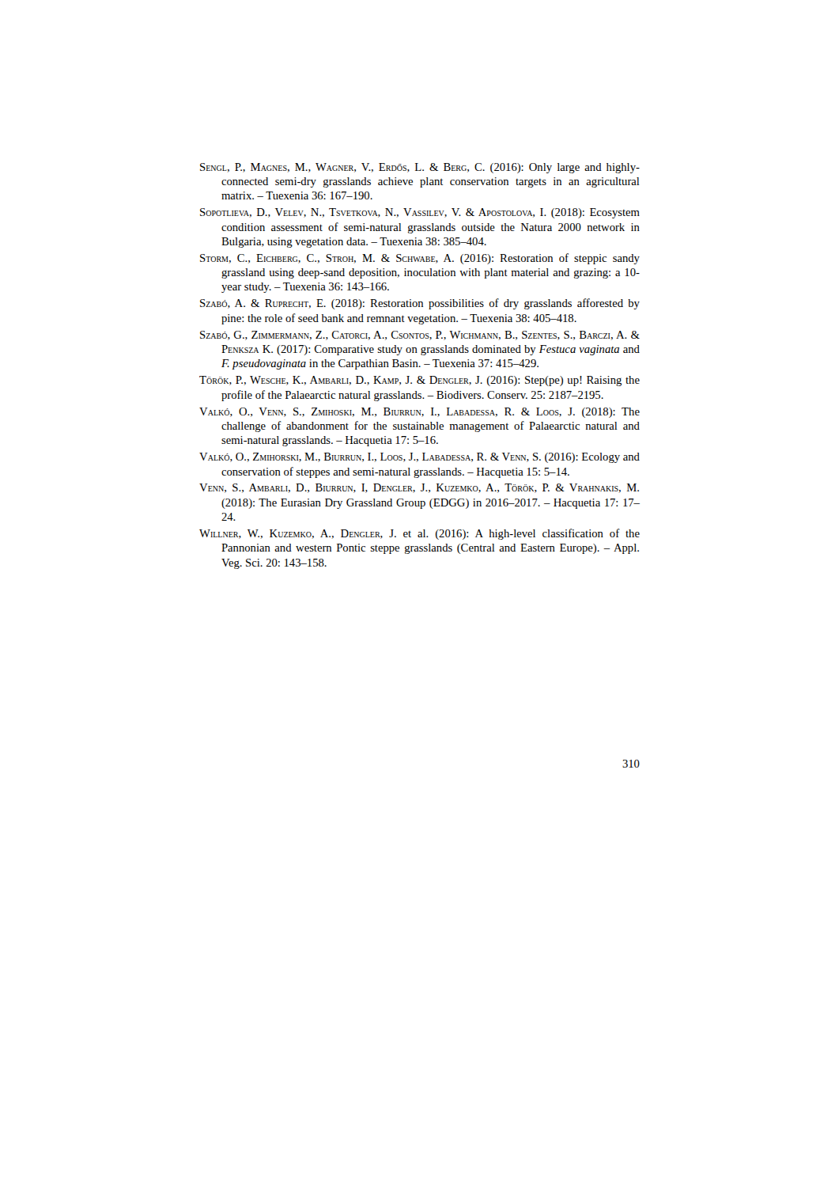Sengl, P., Magnes, M., Wagner, V., Erdős, L. & Berg, C. (2016): Only large and highly-connected semi-dry grasslands achieve plant conservation targets in an agricultural matrix. – Tuexenia 36: 167–190.
Sopotlieva, D., Velev, N., Tsvetkova, N., Vassilev, V. & Apostolova, I. (2018): Ecosystem condition assessment of semi-natural grasslands outside the Natura 2000 network in Bulgaria, using vegetation data. – Tuexenia 38: 385–404.
Storm, C., Eichberg, C., Stroh, M. & Schwabe, A. (2016): Restoration of steppic sandy grassland using deep-sand deposition, inoculation with plant material and grazing: a 10-year study. – Tuexenia 36: 143–166.
Szabó, A. & Ruprecht, E. (2018): Restoration possibilities of dry grasslands afforested by pine: the role of seed bank and remnant vegetation. – Tuexenia 38: 405–418.
Szabó, G., Zimmermann, Z., Catorci, A., Csontos, P., Wichmann, B., Szentes, S., Barczi, A. & Penksza K. (2017): Comparative study on grasslands dominated by Festuca vaginata and F. pseudovaginata in the Carpathian Basin. – Tuexenia 37: 415–429.
Török, P., Wesche, K., Ambarli, D., Kamp, J. & Dengler, J. (2016): Step(pe) up! Raising the profile of the Palaearctic natural grasslands. – Biodivers. Conserv. 25: 2187–2195.
Valkó, O., Venn, S., Zmihoski, M., Biurrun, I., Labadessa, R. & Loos, J. (2018): The challenge of abandonment for the sustainable management of Palaearctic natural and semi-natural grasslands. – Hacquetia 17: 5–16.
Valkó, O., Zmihorski, M., Biurrun, I., Loos, J., Labadessa, R. & Venn, S. (2016): Ecology and conservation of steppes and semi-natural grasslands. – Hacquetia 15: 5–14.
Venn, S., Ambarli, D., Biurrun, I, Dengler, J., Kuzemko, A., Török, P. & Vrahnakis, M. (2018): The Eurasian Dry Grassland Group (EDGG) in 2016–2017. – Hacquetia 17: 17–24.
Willner, W., Kuzemko, A., Dengler, J. et al. (2016): A high-level classification of the Pannonian and western Pontic steppe grasslands (Central and Eastern Europe). – Appl. Veg. Sci. 20: 143–158.
310